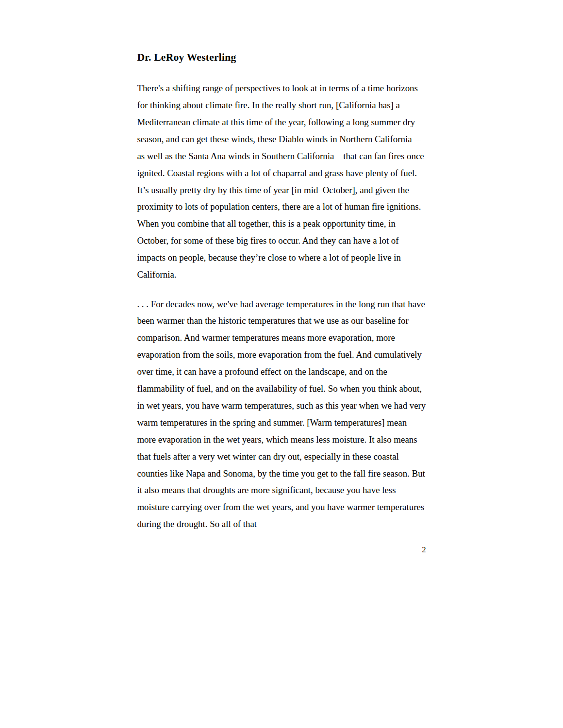Dr. LeRoy Westerling
There's a shifting range of perspectives to look at in terms of a time horizons for thinking about climate fire. In the really short run, [California has] a Mediterranean climate at this time of the year, following a long summer dry season, and can get these winds, these Diablo winds in Northern California—as well as the Santa Ana winds in Southern California—that can fan fires once ignited. Coastal regions with a lot of chaparral and grass have plenty of fuel. It’s usually pretty dry by this time of year [in mid–October], and given the proximity to lots of population centers, there are a lot of human fire ignitions. When you combine that all together, this is a peak opportunity time, in October, for some of these big fires to occur. And they can have a lot of impacts on people, because they’re close to where a lot of people live in California.
. . . For decades now, we've had average temperatures in the long run that have been warmer than the historic temperatures that we use as our baseline for comparison. And warmer temperatures means more evaporation, more evaporation from the soils, more evaporation from the fuel. And cumulatively over time, it can have a profound effect on the landscape, and on the flammability of fuel, and on the availability of fuel. So when you think about, in wet years, you have warm temperatures, such as this year when we had very warm temperatures in the spring and summer. [Warm temperatures] mean more evaporation in the wet years, which means less moisture. It also means that fuels after a very wet winter can dry out, especially in these coastal counties like Napa and Sonoma, by the time you get to the fall fire season. But it also means that droughts are more significant, because you have less moisture carrying over from the wet years, and you have warmer temperatures during the drought. So all of that
2